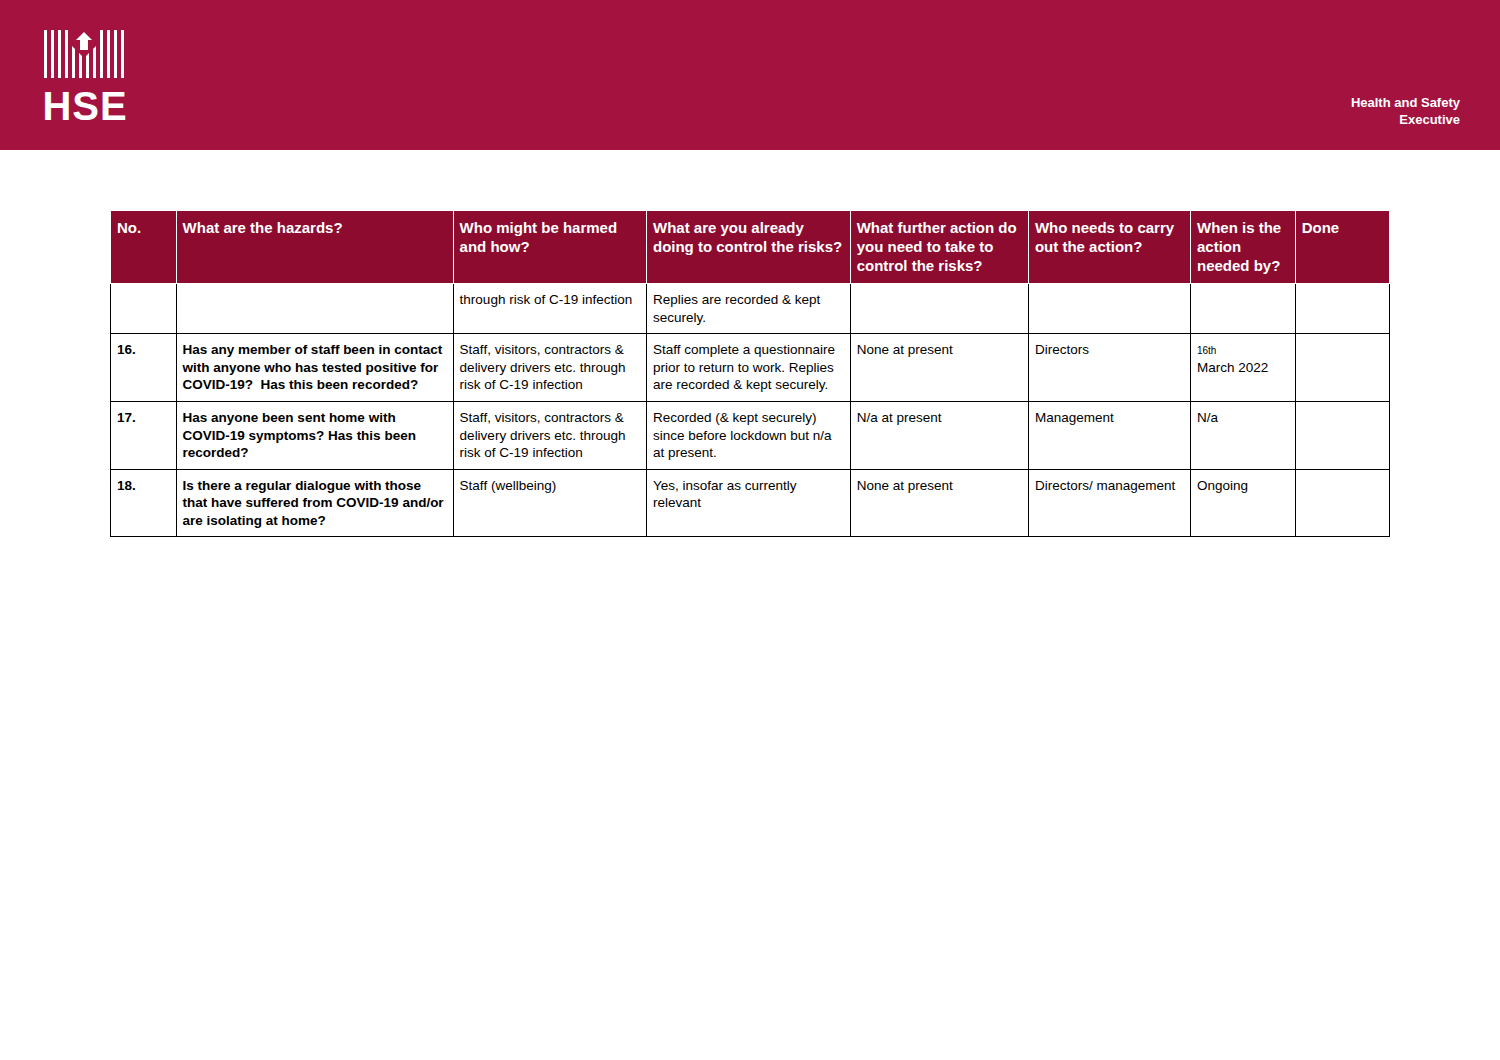HSE
Health and Safety
Executive
| No. | What are the hazards? | Who might be harmed and how? | What are you already doing to control the risks? | What further action do you need to take to control the risks? | Who needs to carry out the action? | When is the action needed by? | Done |
| --- | --- | --- | --- | --- | --- | --- | --- |
| | | through risk of C-19 infection | Replies are recorded & kept securely. | | | | |
| 16. | Has any member of staff been in contact with anyone who has tested positive for COVID-19? Has this been recorded? | Staff, visitors, contractors & delivery drivers etc. through risk of C-19 infection | Staff complete a questionnaire prior to return to work. Replies are recorded & kept securely. | None at present | Directors | 16th March 2022 | |
| 17. | Has anyone been sent home with COVID-19 symptoms? Has this been recorded? | Staff, visitors, contractors & delivery drivers etc. through risk of C-19 infection | Recorded (& kept securely) since before lockdown but n/a at present. | N/a at present | Management | N/a | |
| 18. | Is there a regular dialogue with those that have suffered from COVID-19 and/or are isolating at home? | Staff (wellbeing) | Yes, insofar as currently relevant | None at present | Directors/ management | Ongoing | |